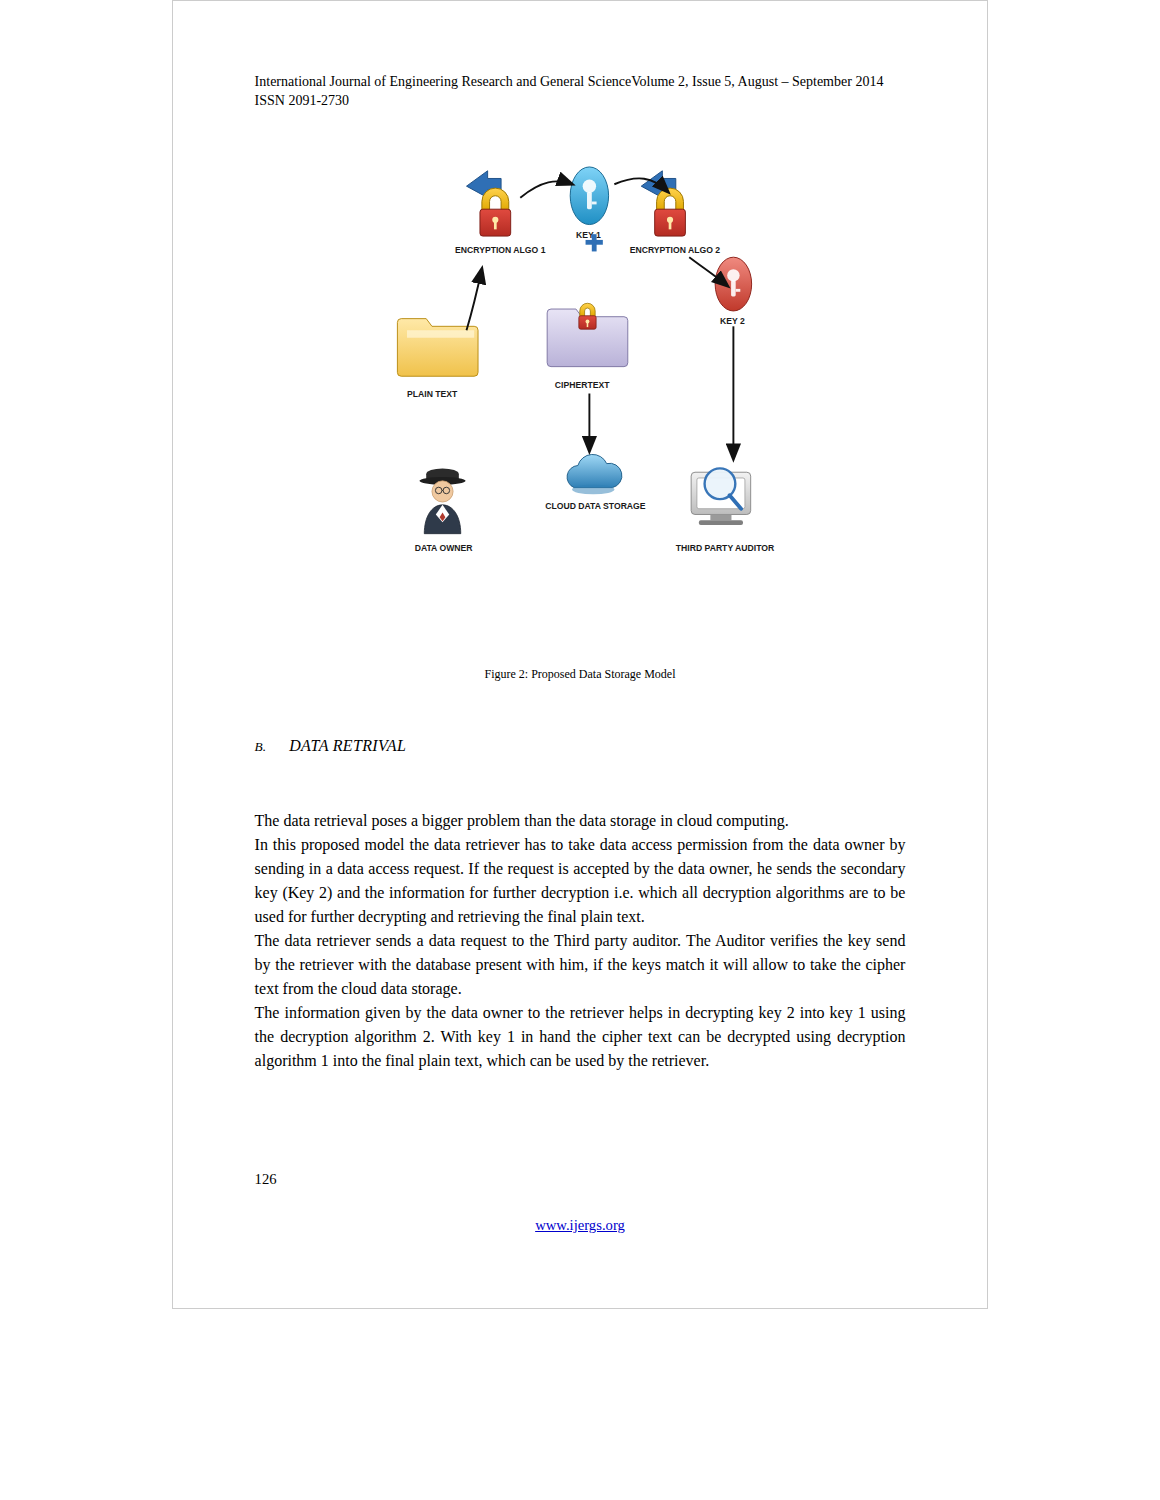International Journal of Engineering Research and General ScienceVolume 2, Issue 5, August – September 2014
ISSN 2091-2730
ENCRYPTION ALGO 1 KEY 1 ENCRYPTION ALGO 2 KEY 2 PLAIN TEXT CIPHERTEXT CLOUD DATA STORAGE DATA OWNER THIRD PARTY AUDITOR
Figure 2: Proposed Data Storage Model
B. DATA RETRIVAL
The data retrieval poses a bigger problem than the data storage in cloud computing.
In this proposed model the data retriever has to take data access permission from the data owner by sending in a data access request. If the request is accepted by the data owner, he sends the secondary key (Key 2) and the information for further decryption i.e. which all decryption algorithms are to be used for further decrypting and retrieving the final plain text.
The data retriever sends a data request to the Third party auditor. The Auditor verifies the key send by the retriever with the database present with him, if the keys match it will allow to take the cipher text from the cloud data storage.
The information given by the data owner to the retriever helps in decrypting key 2 into key 1 using the decryption algorithm 2. With key 1 in hand the cipher text can be decrypted using decryption algorithm 1 into the final plain text, which can be used by the retriever.
126
www.ijergs.org